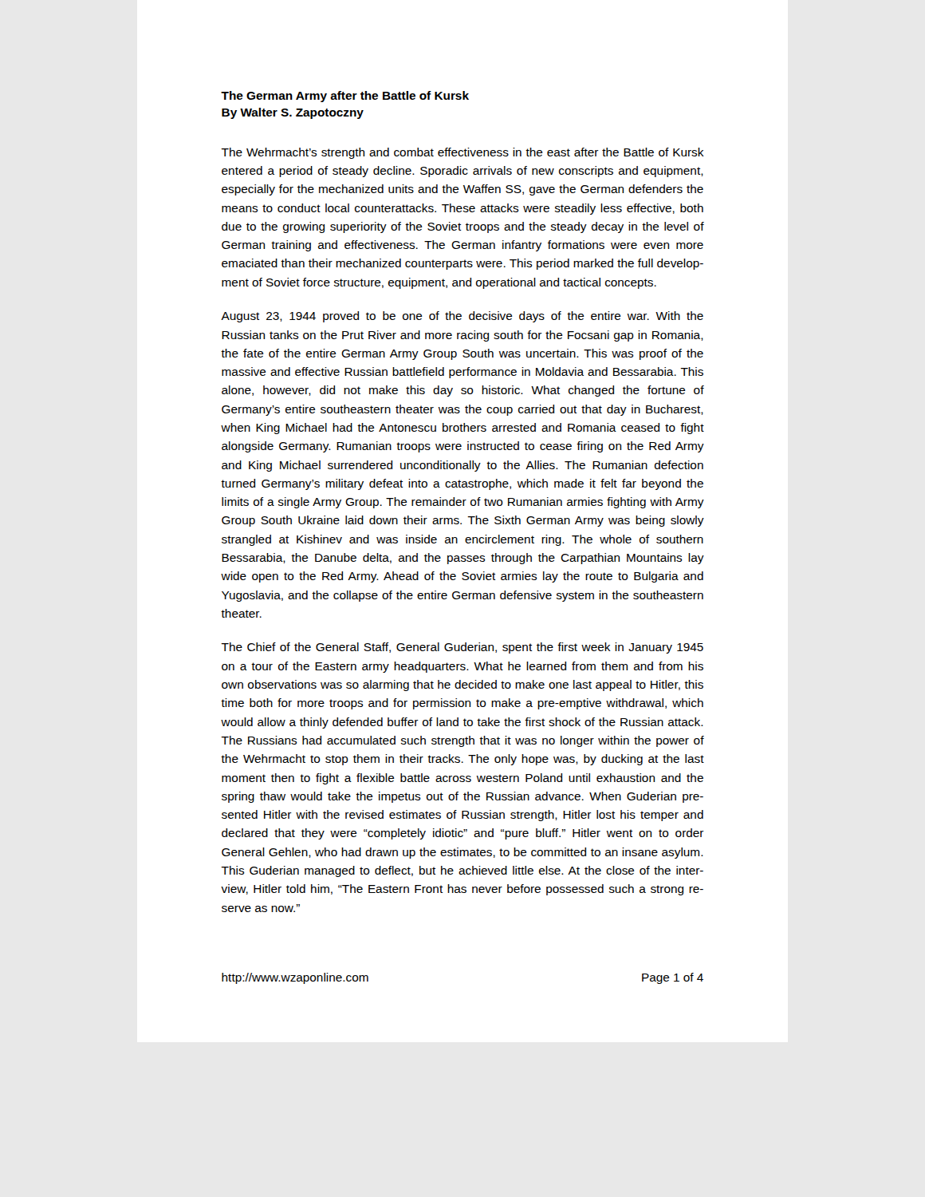The German Army after the Battle of Kursk
By Walter S. Zapotoczny
The Wehrmacht’s strength and combat effectiveness in the east after the Battle of Kursk entered a period of steady decline. Sporadic arrivals of new conscripts and equipment, especially for the mechanized units and the Waffen SS, gave the German defenders the means to conduct local counterattacks. These attacks were steadily less effective, both due to the growing superiority of the Soviet troops and the steady decay in the level of German training and effectiveness. The German infantry formations were even more emaciated than their mechanized counterparts were. This period marked the full development of Soviet force structure, equipment, and operational and tactical concepts.
August 23, 1944 proved to be one of the decisive days of the entire war. With the Russian tanks on the Prut River and more racing south for the Focsani gap in Romania, the fate of the entire German Army Group South was uncertain. This was proof of the massive and effective Russian battlefield performance in Moldavia and Bessarabia. This alone, however, did not make this day so historic. What changed the fortune of Germany’s entire southeastern theater was the coup carried out that day in Bucharest, when King Michael had the Antonescu brothers arrested and Romania ceased to fight alongside Germany. Rumanian troops were instructed to cease firing on the Red Army and King Michael surrendered unconditionally to the Allies. The Rumanian defection turned Germany’s military defeat into a catastrophe, which made it felt far beyond the limits of a single Army Group. The remainder of two Rumanian armies fighting with Army Group South Ukraine laid down their arms. The Sixth German Army was being slowly strangled at Kishinev and was inside an encirclement ring. The whole of southern Bessarabia, the Danube delta, and the passes through the Carpathian Mountains lay wide open to the Red Army. Ahead of the Soviet armies lay the route to Bulgaria and Yugoslavia, and the collapse of the entire German defensive system in the southeastern theater.
The Chief of the General Staff, General Guderian, spent the first week in January 1945 on a tour of the Eastern army headquarters. What he learned from them and from his own observations was so alarming that he decided to make one last appeal to Hitler, this time both for more troops and for permission to make a pre-emptive withdrawal, which would allow a thinly defended buffer of land to take the first shock of the Russian attack. The Russians had accumulated such strength that it was no longer within the power of the Wehrmacht to stop them in their tracks. The only hope was, by ducking at the last moment then to fight a flexible battle across western Poland until exhaustion and the spring thaw would take the impetus out of the Russian advance. When Guderian presented Hitler with the revised estimates of Russian strength, Hitler lost his temper and declared that they were “completely idiotic” and “pure bluff.” Hitler went on to order General Gehlen, who had drawn up the estimates, to be committed to an insane asylum. This Guderian managed to deflect, but he achieved little else. At the close of the interview, Hitler told him, “The Eastern Front has never before possessed such a strong reserve as now.”
http://www.wzaponline.com Page 1 of 4